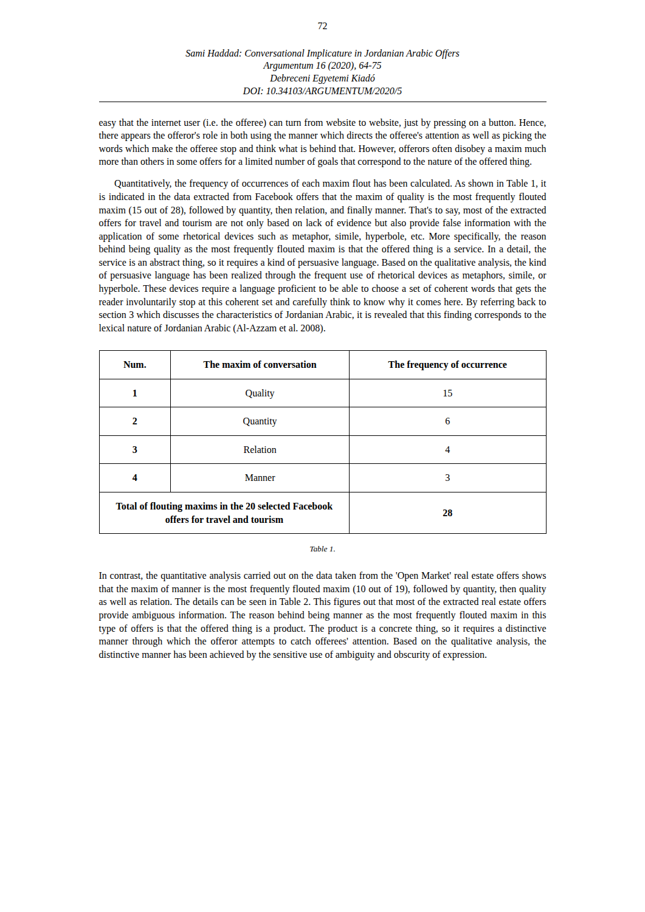72
Sami Haddad: Conversational Implicature in Jordanian Arabic Offers
Argumentum 16 (2020), 64-75
Debreceni Egyetemi Kiadó
DOI: 10.34103/ARGUMENTUM/2020/5
easy that the internet user (i.e. the offeree) can turn from website to website, just by pressing on a button. Hence, there appears the offeror's role in both using the manner which directs the offeree's attention as well as picking the words which make the offeree stop and think what is behind that. However, offerors often disobey a maxim much more than others in some offers for a limited number of goals that correspond to the nature of the offered thing.
Quantitatively, the frequency of occurrences of each maxim flout has been calculated. As shown in Table 1, it is indicated in the data extracted from Facebook offers that the maxim of quality is the most frequently flouted maxim (15 out of 28), followed by quantity, then relation, and finally manner. That's to say, most of the extracted offers for travel and tourism are not only based on lack of evidence but also provide false information with the application of some rhetorical devices such as metaphor, simile, hyperbole, etc. More specifically, the reason behind being quality as the most frequently flouted maxim is that the offered thing is a service. In a detail, the service is an abstract thing, so it requires a kind of persuasive language. Based on the qualitative analysis, the kind of persuasive language has been realized through the frequent use of rhetorical devices as metaphors, simile, or hyperbole. These devices require a language proficient to be able to choose a set of coherent words that gets the reader involuntarily stop at this coherent set and carefully think to know why it comes here. By referring back to section 3 which discusses the characteristics of Jordanian Arabic, it is revealed that this finding corresponds to the lexical nature of Jordanian Arabic (Al-Azzam et al. 2008).
| Num. | The maxim of conversation | The frequency of occurrence |
| --- | --- | --- |
| 1 | Quality | 15 |
| 2 | Quantity | 6 |
| 3 | Relation | 4 |
| 4 | Manner | 3 |
| Total of flouting maxims in the 20 selected Facebook offers for travel and tourism | 28 |
Table 1.
In contrast, the quantitative analysis carried out on the data taken from the 'Open Market' real estate offers shows that the maxim of manner is the most frequently flouted maxim (10 out of 19), followed by quantity, then quality as well as relation. The details can be seen in Table 2. This figures out that most of the extracted real estate offers provide ambiguous information. The reason behind being manner as the most frequently flouted maxim in this type of offers is that the offered thing is a product. The product is a concrete thing, so it requires a distinctive manner through which the offeror attempts to catch offerees' attention. Based on the qualitative analysis, the distinctive manner has been achieved by the sensitive use of ambiguity and obscurity of expression.